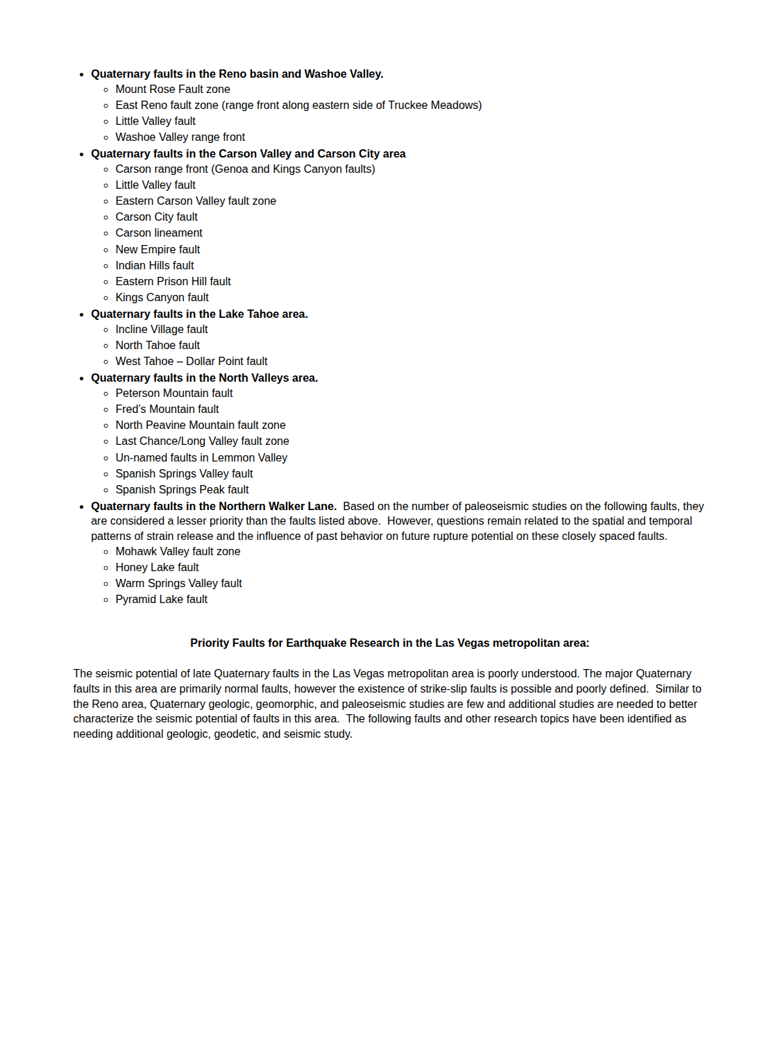Quaternary faults in the Reno basin and Washoe Valley.
Mount Rose Fault zone
East Reno fault zone (range front along eastern side of Truckee Meadows)
Little Valley fault
Washoe Valley range front
Quaternary faults in the Carson Valley and Carson City area
Carson range front (Genoa and Kings Canyon faults)
Little Valley fault
Eastern Carson Valley fault zone
Carson City fault
Carson lineament
New Empire fault
Indian Hills fault
Eastern Prison Hill fault
Kings Canyon fault
Quaternary faults in the Lake Tahoe area.
Incline Village fault
North Tahoe fault
West Tahoe – Dollar Point fault
Quaternary faults in the North Valleys area.
Peterson Mountain fault
Fred’s Mountain fault
North Peavine Mountain fault zone
Last Chance/Long Valley fault zone
Un-named faults in Lemmon Valley
Spanish Springs Valley fault
Spanish Springs Peak fault
Quaternary faults in the Northern Walker Lane. Based on the number of paleoseismic studies on the following faults, they are considered a lesser priority than the faults listed above. However, questions remain related to the spatial and temporal patterns of strain release and the influence of past behavior on future rupture potential on these closely spaced faults.
Mohawk Valley fault zone
Honey Lake fault
Warm Springs Valley fault
Pyramid Lake fault
Priority Faults for Earthquake Research in the Las Vegas metropolitan area:
The seismic potential of late Quaternary faults in the Las Vegas metropolitan area is poorly understood. The major Quaternary faults in this area are primarily normal faults, however the existence of strike-slip faults is possible and poorly defined. Similar to the Reno area, Quaternary geologic, geomorphic, and paleoseismic studies are few and additional studies are needed to better characterize the seismic potential of faults in this area. The following faults and other research topics have been identified as needing additional geologic, geodetic, and seismic study.